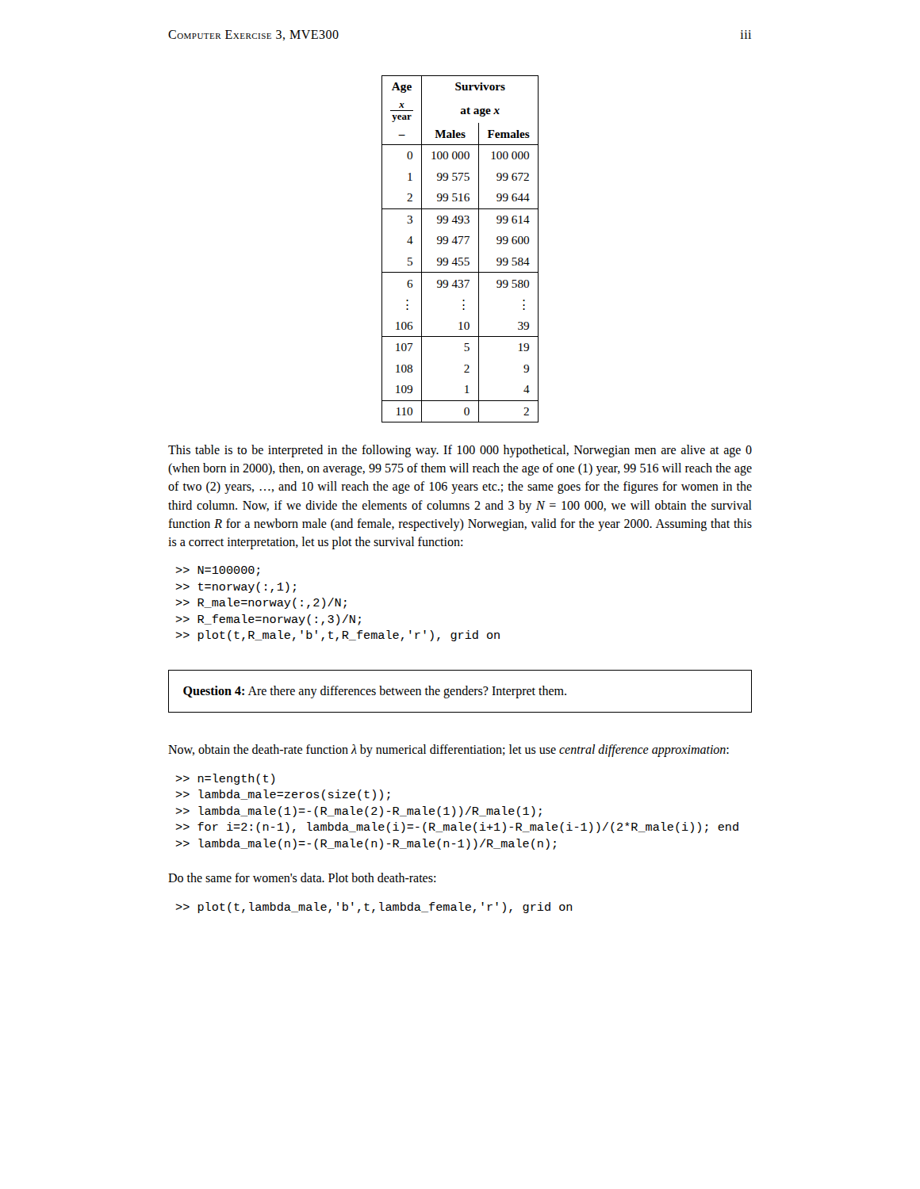Computer Exercise 3, MVE300 iii
| Age | Survivors |
| --- | --- |
| x year | at age x |
| – | Males | Females |
| 0 | 100 000 | 100 000 |
| 1 | 99 575 | 99 672 |
| 2 | 99 516 | 99 644 |
| 3 | 99 493 | 99 614 |
| 4 | 99 477 | 99 600 |
| 5 | 99 455 | 99 584 |
| 6 | 99 437 | 99 580 |
| ⋮ | ⋮ | ⋮ |
| 106 | 10 | 39 |
| 107 | 5 | 19 |
| 108 | 2 | 9 |
| 109 | 1 | 4 |
| 110 | 0 | 2 |
This table is to be interpreted in the following way. If 100 000 hypothetical, Norwegian men are alive at age 0 (when born in 2000), then, on average, 99 575 of them will reach the age of one (1) year, 99 516 will reach the age of two (2) years, …, and 10 will reach the age of 106 years etc.; the same goes for the figures for women in the third column. Now, if we divide the elements of columns 2 and 3 by N = 100 000, we will obtain the survival function R for a newborn male (and female, respectively) Norwegian, valid for the year 2000. Assuming that this is a correct interpretation, let us plot the survival function:
>> N=100000;
>> t=norway(:,1);
>> R_male=norway(:,2)/N;
>> R_female=norway(:,3)/N;
>> plot(t,R_male,'b',t,R_female,'r'), grid on
Question 4: Are there any differences between the genders? Interpret them.
Now, obtain the death-rate function λ by numerical differentiation; let us use central difference approximation:
>> n=length(t)
>> lambda_male=zeros(size(t));
>> lambda_male(1)=-(R_male(2)-R_male(1))/R_male(1);
>> for i=2:(n-1), lambda_male(i)=-(R_male(i+1)-R_male(i-1))/(2*R_male(i)); end
>> lambda_male(n)=-(R_male(n)-R_male(n-1))/R_male(n);
Do the same for women's data. Plot both death-rates:
>> plot(t,lambda_male,'b',t,lambda_female,'r'), grid on